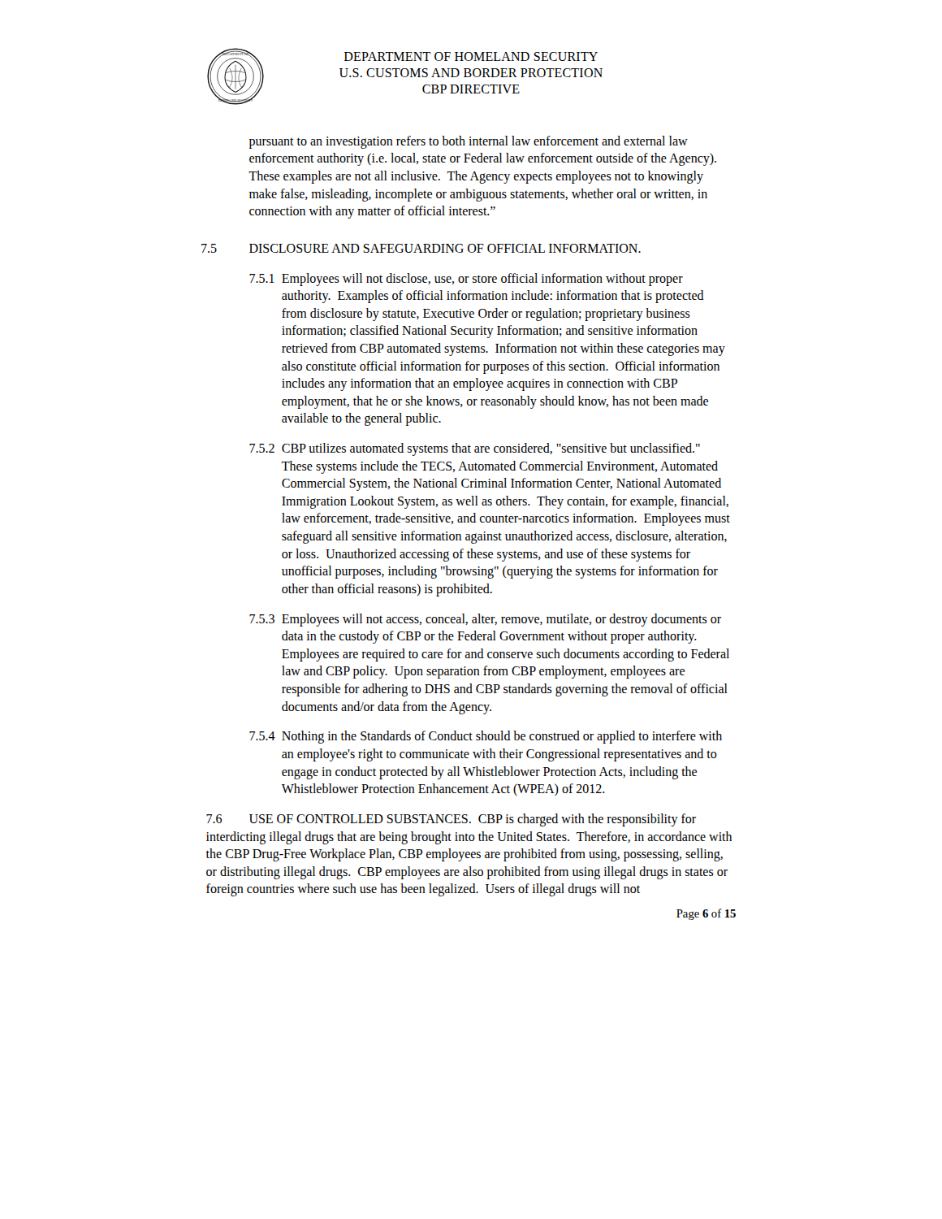DEPARTMENT OF HOMELAND SECURITY
DEPARTMENT OF HOMELAND SECURITY
U.S. CUSTOMS AND BORDER PROTECTION
CBP DIRECTIVE
pursuant to an investigation refers to both internal law enforcement and external law enforcement authority (i.e. local, state or Federal law enforcement outside of the Agency). These examples are not all inclusive. The Agency expects employees not to knowingly make false, misleading, incomplete or ambiguous statements, whether oral or written, in connection with any matter of official interest.”
7.5 DISCLOSURE AND SAFEGUARDING OF OFFICIAL INFORMATION.
7.5.1 Employees will not disclose, use, or store official information without proper authority. Examples of official information include: information that is protected from disclosure by statute, Executive Order or regulation; proprietary business information; classified National Security Information; and sensitive information retrieved from CBP automated systems. Information not within these categories may also constitute official information for purposes of this section. Official information includes any information that an employee acquires in connection with CBP employment, that he or she knows, or reasonably should know, has not been made available to the general public.
7.5.2 CBP utilizes automated systems that are considered, "sensitive but unclassified." These systems include the TECS, Automated Commercial Environment, Automated Commercial System, the National Criminal Information Center, National Automated Immigration Lookout System, as well as others. They contain, for example, financial, law enforcement, trade-sensitive, and counter-narcotics information. Employees must safeguard all sensitive information against unauthorized access, disclosure, alteration, or loss. Unauthorized accessing of these systems, and use of these systems for unofficial purposes, including "browsing" (querying the systems for information for other than official reasons) is prohibited.
7.5.3 Employees will not access, conceal, alter, remove, mutilate, or destroy documents or data in the custody of CBP or the Federal Government without proper authority. Employees are required to care for and conserve such documents according to Federal law and CBP policy. Upon separation from CBP employment, employees are responsible for adhering to DHS and CBP standards governing the removal of official documents and/or data from the Agency.
7.5.4 Nothing in the Standards of Conduct should be construed or applied to interfere with an employee's right to communicate with their Congressional representatives and to engage in conduct protected by all Whistleblower Protection Acts, including the Whistleblower Protection Enhancement Act (WPEA) of 2012.
7.6 USE OF CONTROLLED SUBSTANCES. CBP is charged with the responsibility for interdicting illegal drugs that are being brought into the United States. Therefore, in accordance with the CBP Drug-Free Workplace Plan, CBP employees are prohibited from using, possessing, selling, or distributing illegal drugs. CBP employees are also prohibited from using illegal drugs in states or foreign countries where such use has been legalized. Users of illegal drugs will not
Page 6 of 15